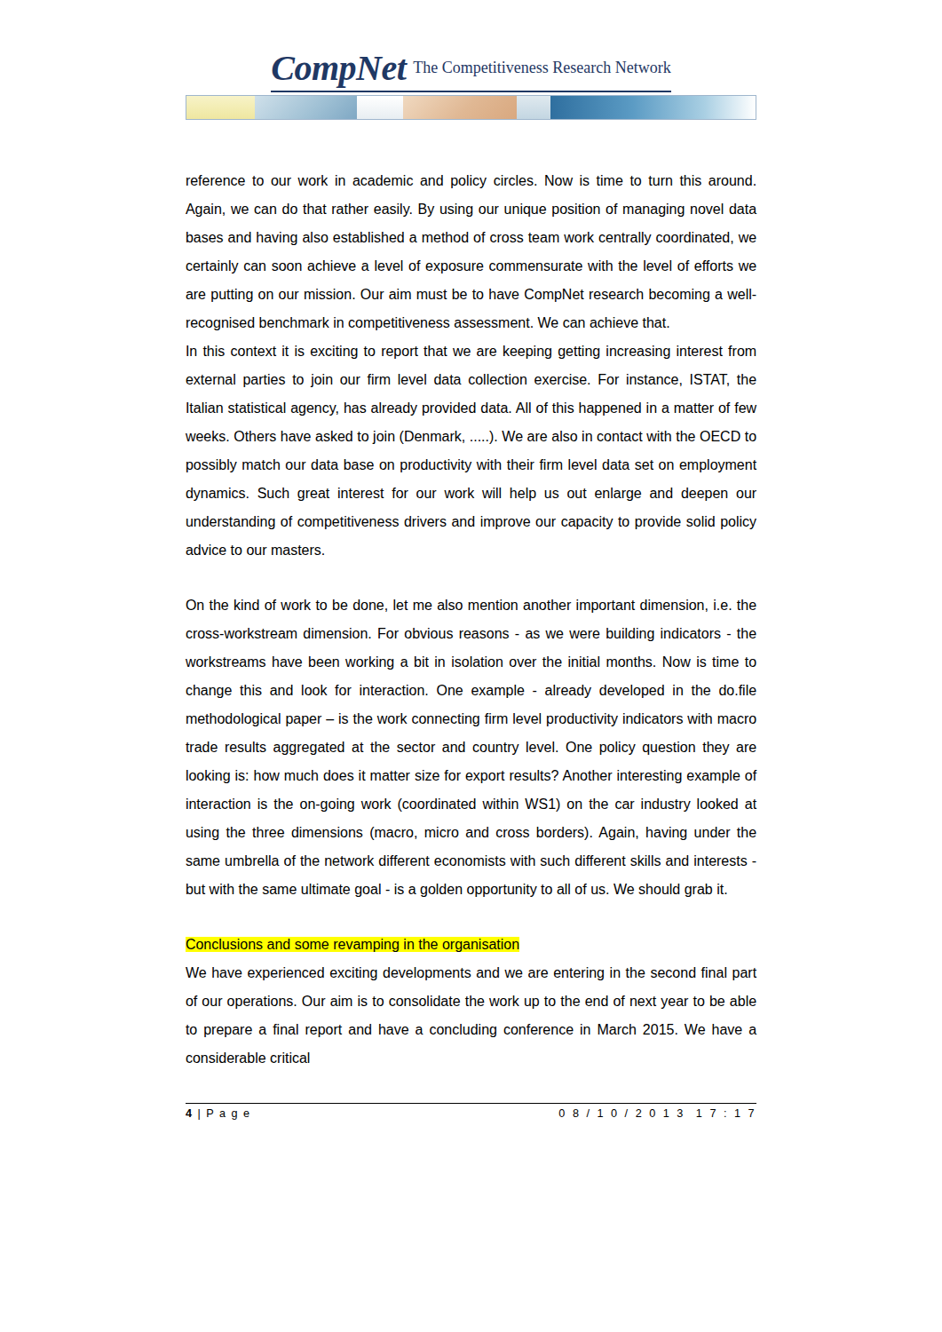CompNet The Competitiveness Research Network
reference to our work in academic and policy circles. Now is time to turn this around. Again, we can do that rather easily. By using our unique position of managing novel data bases and having also established a method of cross team work centrally coordinated, we certainly can soon achieve a level of exposure commensurate with the level of efforts we are putting on our mission. Our aim must be to have CompNet research becoming a well-recognised benchmark in competitiveness assessment. We can achieve that.
In this context it is exciting to report that we are keeping getting increasing interest from external parties to join our firm level data collection exercise. For instance, ISTAT, the Italian statistical agency, has already provided data. All of this happened in a matter of few weeks. Others have asked to join (Denmark, .....). We are also in contact with the OECD to possibly match our data base on productivity with their firm level data set on employment dynamics. Such great interest for our work will help us out enlarge and deepen our understanding of competitiveness drivers and improve our capacity to provide solid policy advice to our masters.
On the kind of work to be done, let me also mention another important dimension, i.e. the cross-workstream dimension. For obvious reasons - as we were building indicators - the workstreams have been working a bit in isolation over the initial months. Now is time to change this and look for interaction. One example - already developed in the do.file methodological paper – is the work connecting firm level productivity indicators with macro trade results aggregated at the sector and country level. One policy question they are looking is: how much does it matter size for export results? Another interesting example of interaction is the on-going work (coordinated within WS1) on the car industry looked at using the three dimensions (macro, micro and cross borders). Again, having under the same umbrella of the network different economists with such different skills and interests - but with the same ultimate goal - is a golden opportunity to all of us. We should grab it.
Conclusions and some revamping in the organisation
We have experienced exciting developments and we are entering in the second final part of our operations. Our aim is to consolidate the work up to the end of next year to be able to prepare a final report and have a concluding conference in March 2015. We have a considerable critical
4 | P a g e
0 8 / 1 0 / 2 0 1 3 1 7 : 1 7